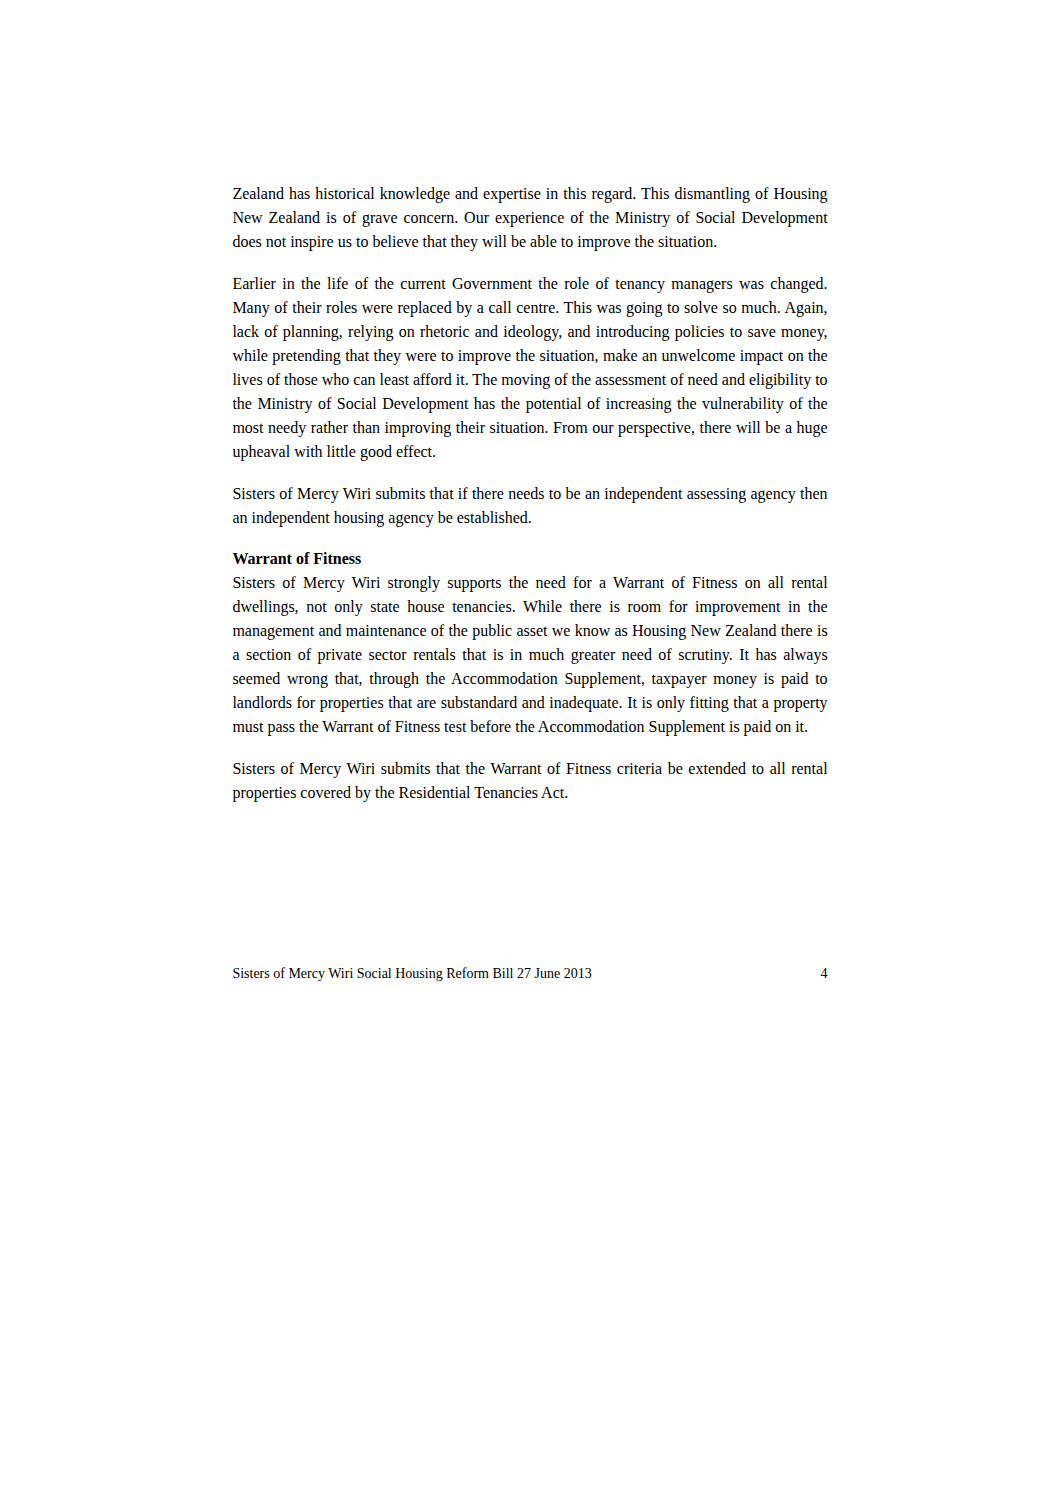Zealand has historical knowledge and expertise in this regard. This dismantling of Housing New Zealand is of grave concern. Our experience of the Ministry of Social Development does not inspire us to believe that they will be able to improve the situation.
Earlier in the life of the current Government the role of tenancy managers was changed. Many of their roles were replaced by a call centre. This was going to solve so much. Again, lack of planning, relying on rhetoric and ideology, and introducing policies to save money, while pretending that they were to improve the situation, make an unwelcome impact on the lives of those who can least afford it. The moving of the assessment of need and eligibility to the Ministry of Social Development has the potential of increasing the vulnerability of the most needy rather than improving their situation. From our perspective, there will be a huge upheaval with little good effect.
Sisters of Mercy Wiri submits that if there needs to be an independent assessing agency then an independent housing agency be established.
Warrant of Fitness
Sisters of Mercy Wiri strongly supports the need for a Warrant of Fitness on all rental dwellings, not only state house tenancies. While there is room for improvement in the management and maintenance of the public asset we know as Housing New Zealand there is a section of private sector rentals that is in much greater need of scrutiny. It has always seemed wrong that, through the Accommodation Supplement, taxpayer money is paid to landlords for properties that are substandard and inadequate. It is only fitting that a property must pass the Warrant of Fitness test before the Accommodation Supplement is paid on it.
Sisters of Mercy Wiri submits that the Warrant of Fitness criteria be extended to all rental properties covered by the Residential Tenancies Act.
Sisters of Mercy Wiri Social Housing Reform Bill 27 June 2013 4